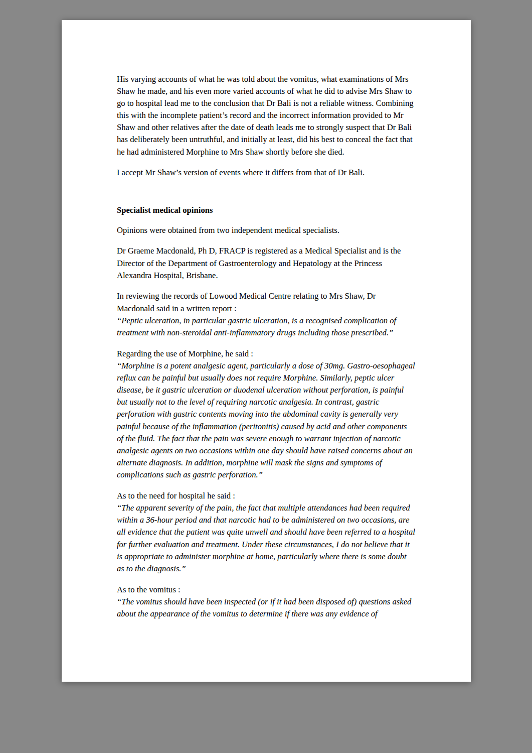His varying accounts of what he was told about the vomitus, what examinations of Mrs Shaw he made, and his even more varied accounts of what he did to advise Mrs Shaw to go to hospital lead me to the conclusion that Dr Bali is not a reliable witness. Combining this with the incomplete patient’s record and the incorrect information provided to Mr Shaw and other relatives after the date of death leads me to strongly suspect that Dr Bali has deliberately been untruthful, and initially at least, did his best to conceal the fact that he had administered Morphine to Mrs Shaw shortly before she died.
I accept Mr Shaw’s version of events where it differs from that of Dr Bali.
Specialist medical opinions
Opinions were obtained from two independent medical specialists.
Dr Graeme Macdonald, Ph D, FRACP is registered as a Medical Specialist and is the Director of the Department of Gastroenterology and Hepatology at the Princess Alexandra Hospital, Brisbane.
In reviewing the records of Lowood Medical Centre relating to Mrs Shaw, Dr Macdonald said in a written report :
“Peptic ulceration, in particular gastric ulceration, is a recognised complication of treatment with non-steroidal anti-inflammatory drugs including those prescribed.”
Regarding the use of Morphine, he said :
“Morphine is a potent analgesic agent, particularly a dose of 30mg. Gastro-oesophageal reflux can be painful but usually does not require Morphine. Similarly, peptic ulcer disease, be it gastric ulceration or duodenal ulceration without perforation, is painful but usually not to the level of requiring narcotic analgesia. In contrast, gastric perforation with gastric contents moving into the abdominal cavity is generally very painful because of the inflammation (peritonitis) caused by acid and other components of the fluid. The fact that the pain was severe enough to warrant injection of narcotic analgesic agents on two occasions within one day should have raised concerns about an alternate diagnosis. In addition, morphine will mask the signs and symptoms of complications such as gastric perforation.”
As to the need for hospital he said :
“The apparent severity of the pain, the fact that multiple attendances had been required within a 36-hour period and that narcotic had to be administered on two occasions, are all evidence that the patient was quite unwell and should have been referred to a hospital for further evaluation and treatment. Under these circumstances, I do not believe that it is appropriate to administer morphine at home, particularly where there is some doubt as to the diagnosis.”
As to the vomitus :
“The vomitus should have been inspected (or if it had been disposed of) questions asked about the appearance of the vomitus to determine if there was any evidence of